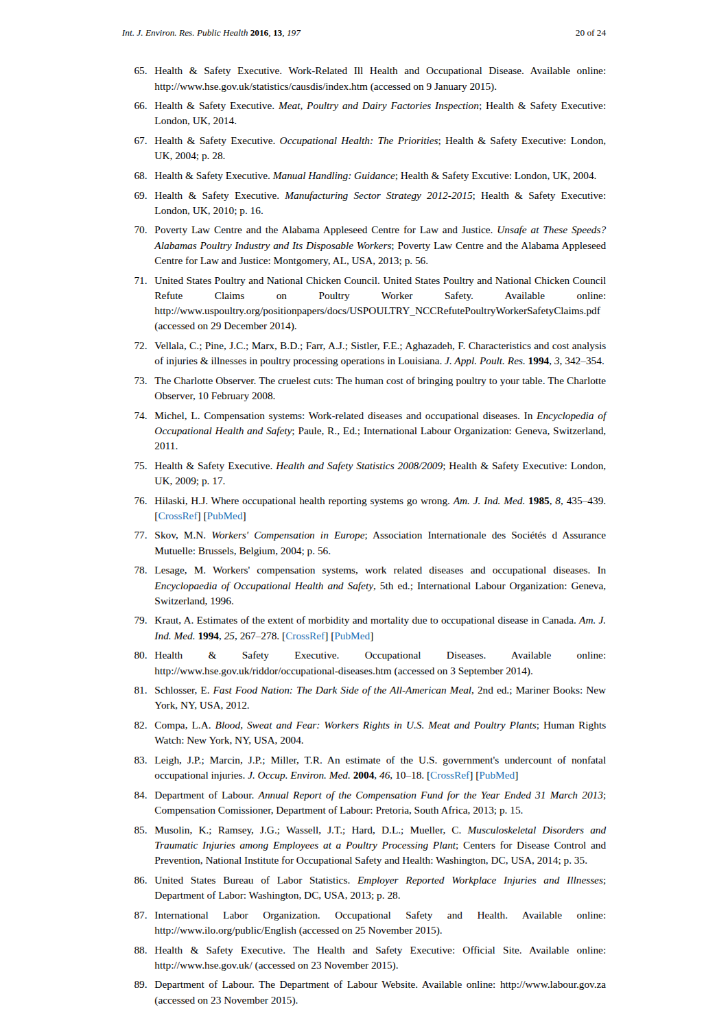Int. J. Environ. Res. Public Health 2016, 13, 197 20 of 24
65. Health & Safety Executive. Work-Related Ill Health and Occupational Disease. Available online: http://www.hse.gov.uk/statistics/causdis/index.htm (accessed on 9 January 2015).
66. Health & Safety Executive. Meat, Poultry and Dairy Factories Inspection; Health & Safety Executive: London, UK, 2014.
67. Health & Safety Executive. Occupational Health: The Priorities; Health & Safety Executive: London, UK, 2004; p. 28.
68. Health & Safety Executive. Manual Handling: Guidance; Health & Safety Excutive: London, UK, 2004.
69. Health & Safety Executive. Manufacturing Sector Strategy 2012-2015; Health & Safety Executive: London, UK, 2010; p. 16.
70. Poverty Law Centre and the Alabama Appleseed Centre for Law and Justice. Unsafe at These Speeds? Alabamas Poultry Industry and Its Disposable Workers; Poverty Law Centre and the Alabama Appleseed Centre for Law and Justice: Montgomery, AL, USA, 2013; p. 56.
71. United States Poultry and National Chicken Council. United States Poultry and National Chicken Council Refute Claims on Poultry Worker Safety. Available online: http://www.uspoultry.org/positionpapers/docs/USPOULTRY_NCCRefutePoultryWorkerSafetyClaims.pdf (accessed on 29 December 2014).
72. Vellala, C.; Pine, J.C.; Marx, B.D.; Farr, A.J.; Sistler, F.E.; Aghazadeh, F. Characteristics and cost analysis of injuries & illnesses in poultry processing operations in Louisiana. J. Appl. Poult. Res. 1994, 3, 342–354.
73. The Charlotte Observer. The cruelest cuts: The human cost of bringing poultry to your table. The Charlotte Observer, 10 February 2008.
74. Michel, L. Compensation systems: Work-related diseases and occupational diseases. In Encyclopedia of Occupational Health and Safety; Paule, R., Ed.; International Labour Organization: Geneva, Switzerland, 2011.
75. Health & Safety Executive. Health and Safety Statistics 2008/2009; Health & Safety Executive: London, UK, 2009; p. 17.
76. Hilaski, H.J. Where occupational health reporting systems go wrong. Am. J. Ind. Med. 1985, 8, 435–439. [CrossRef] [PubMed]
77. Skov, M.N. Workers' Compensation in Europe; Association Internationale des Sociétés d Assurance Mutuelle: Brussels, Belgium, 2004; p. 56.
78. Lesage, M. Workers' compensation systems, work related diseases and occupational diseases. In Encyclopaedia of Occupational Health and Safety, 5th ed.; International Labour Organization: Geneva, Switzerland, 1996.
79. Kraut, A. Estimates of the extent of morbidity and mortality due to occupational disease in Canada. Am. J. Ind. Med. 1994, 25, 267–278. [CrossRef] [PubMed]
80. Health & Safety Executive. Occupational Diseases. Available online: http://www.hse.gov.uk/riddor/occupational-diseases.htm (accessed on 3 September 2014).
81. Schlosser, E. Fast Food Nation: The Dark Side of the All-American Meal, 2nd ed.; Mariner Books: New York, NY, USA, 2012.
82. Compa, L.A. Blood, Sweat and Fear: Workers Rights in U.S. Meat and Poultry Plants; Human Rights Watch: New York, NY, USA, 2004.
83. Leigh, J.P.; Marcin, J.P.; Miller, T.R. An estimate of the U.S. government's undercount of nonfatal occupational injuries. J. Occup. Environ. Med. 2004, 46, 10–18. [CrossRef] [PubMed]
84. Department of Labour. Annual Report of the Compensation Fund for the Year Ended 31 March 2013; Compensation Comissioner, Department of Labour: Pretoria, South Africa, 2013; p. 15.
85. Musolin, K.; Ramsey, J.G.; Wassell, J.T.; Hard, D.L.; Mueller, C. Musculoskeletal Disorders and Traumatic Injuries among Employees at a Poultry Processing Plant; Centers for Disease Control and Prevention, National Institute for Occupational Safety and Health: Washington, DC, USA, 2014; p. 35.
86. United States Bureau of Labor Statistics. Employer Reported Workplace Injuries and Illnesses; Department of Labor: Washington, DC, USA, 2013; p. 28.
87. International Labor Organization. Occupational Safety and Health. Available online: http://www.ilo.org/public/English (accessed on 25 November 2015).
88. Health & Safety Executive. The Health and Safety Executive: Official Site. Available online: http://www.hse.gov.uk/ (accessed on 23 November 2015).
89. Department of Labour. The Department of Labour Website. Available online: http://www.labour.gov.za (accessed on 23 November 2015).